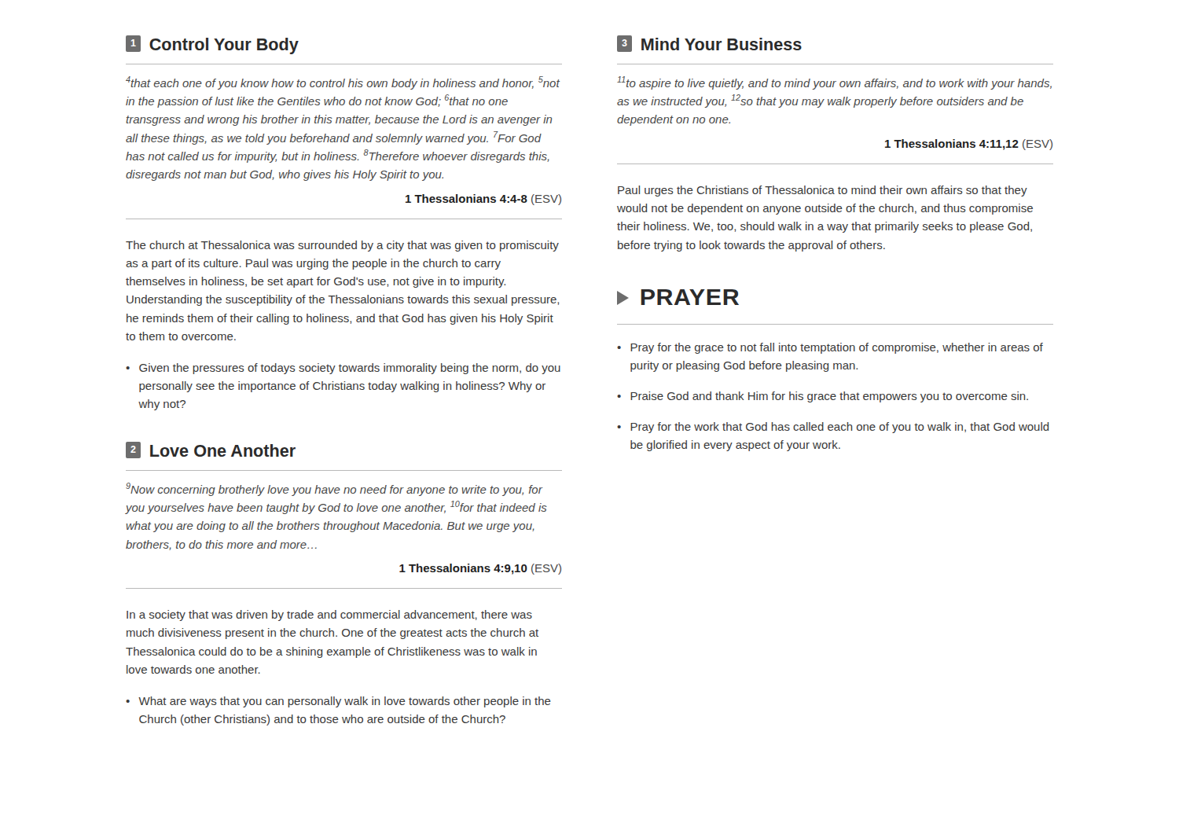1 Control Your Body
4that each one of you know how to control his own body in holiness and honor, 5not in the passion of lust like the Gentiles who do not know God; 6that no one transgress and wrong his brother in this matter, because the Lord is an avenger in all these things, as we told you beforehand and solemnly warned you. 7For God has not called us for impurity, but in holiness. 8Therefore whoever disregards this, disregards not man but God, who gives his Holy Spirit to you.
1 Thessalonians 4:4-8 (ESV)
The church at Thessalonica was surrounded by a city that was given to promiscuity as a part of its culture. Paul was urging the people in the church to carry themselves in holiness, be set apart for God's use, not give in to impurity. Understanding the susceptibility of the Thessalonians towards this sexual pressure, he reminds them of their calling to holiness, and that God has given his Holy Spirit to them to overcome.
Given the pressures of todays society towards immorality being the norm, do you personally see the importance of Christians today walking in holiness? Why or why not?
2 Love One Another
9Now concerning brotherly love you have no need for anyone to write to you, for you yourselves have been taught by God to love one another, 10for that indeed is what you are doing to all the brothers throughout Macedonia. But we urge you, brothers, to do this more and more…
1 Thessalonians 4:9,10 (ESV)
In a society that was driven by trade and commercial advancement, there was much divisiveness present in the church. One of the greatest acts the church at Thessalonica could do to be a shining example of Christlikeness was to walk in love towards one another.
What are ways that you can personally walk in love towards other people in the Church (other Christians) and to those who are outside of the Church?
3 Mind Your Business
11to aspire to live quietly, and to mind your own affairs, and to work with your hands, as we instructed you, 12so that you may walk properly before outsiders and be dependent on no one.
1 Thessalonians 4:11,12 (ESV)
Paul urges the Christians of Thessalonica to mind their own affairs so that they would not be dependent on anyone outside of the church, and thus compromise their holiness. We, too, should walk in a way that primarily seeks to please God, before trying to look towards the approval of others.
PRAYER
Pray for the grace to not fall into temptation of compromise, whether in areas of purity or pleasing God before pleasing man.
Praise God and thank Him for his grace that empowers you to overcome sin.
Pray for the work that God has called each one of you to walk in, that God would be glorified in every aspect of your work.